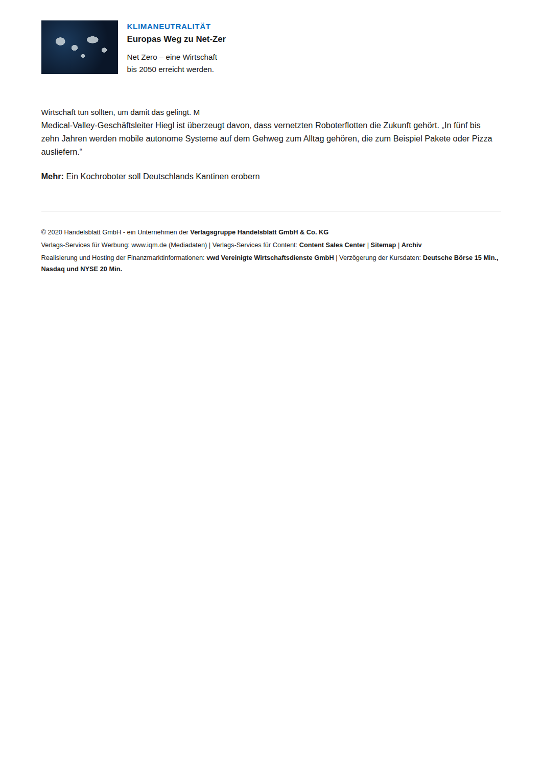KLIMANEUTRALITÄT
Europas Weg zu Net-Zer
Net Zero – eine Wirtschaft bis 2050 erreicht werden.
Wirtschaft tun sollten, um damit das gelingt. M
Medical-Valley-Geschäftsleiter Hiegl ist überzeugt davon, dass vernetzten Roboterflotten die Zukunft gehört. „In fünf bis zehn Jahren werden mobile autonome Systeme auf dem Gehweg zum Alltag gehören, die zum Beispiel Pakete oder Pizza ausliefern.“
Mehr: Ein Kochroboter soll Deutschlands Kantinen erobern
© 2020 Handelsblatt GmbH - ein Unternehmen der Verlagsgruppe Handelsblatt GmbH & Co. KG
Verlags-Services für Werbung: www.iqm.de (Mediadaten) | Verlags-Services für Content: Content Sales Center | Sitemap | Archiv
Realisierung und Hosting der Finanzmarktinformationen: vwd Vereinigte Wirtschaftsdienste GmbH | Verzögerung der Kursdaten: Deutsche Börse 15 Min., Nasdaq und NYSE 20 Min.